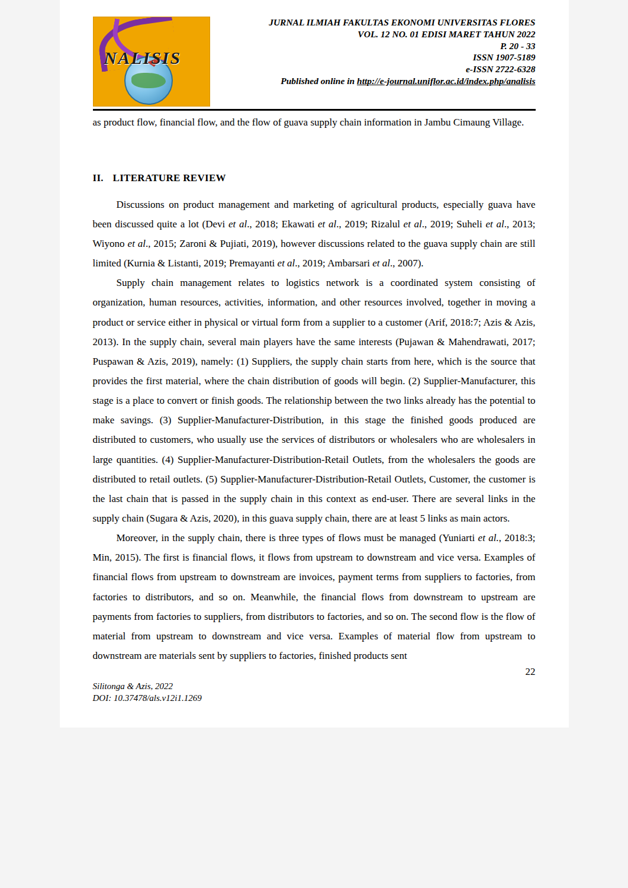NALISIS
JURNAL ILMIAH FAKULTAS EKONOMI UNIVERSITAS FLORES VOL. 12 NO. 01 EDISI MARET TAHUN 2022 P. 20 - 33 ISSN 1907-5189 e-ISSN 2722-6328 Published online in http://e-journal.uniflor.ac.id/index.php/analisis
as product flow, financial flow, and the flow of guava supply chain information in Jambu Cimaung Village.
II. LITERATURE REVIEW
Discussions on product management and marketing of agricultural products, especially guava have been discussed quite a lot (Devi et al., 2018; Ekawati et al., 2019; Rizalul et al., 2019; Suheli et al., 2013; Wiyono et al., 2015; Zaroni & Pujiati, 2019), however discussions related to the guava supply chain are still limited (Kurnia & Listanti, 2019; Premayanti et al., 2019; Ambarsari et al., 2007).
Supply chain management relates to logistics network is a coordinated system consisting of organization, human resources, activities, information, and other resources involved, together in moving a product or service either in physical or virtual form from a supplier to a customer (Arif, 2018:7; Azis & Azis, 2013). In the supply chain, several main players have the same interests (Pujawan & Mahendrawati, 2017; Puspawan & Azis, 2019), namely: (1) Suppliers, the supply chain starts from here, which is the source that provides the first material, where the chain distribution of goods will begin. (2) Supplier-Manufacturer, this stage is a place to convert or finish goods. The relationship between the two links already has the potential to make savings. (3) Supplier-Manufacturer-Distribution, in this stage the finished goods produced are distributed to customers, who usually use the services of distributors or wholesalers who are wholesalers in large quantities. (4) Supplier-Manufacturer-Distribution-Retail Outlets, from the wholesalers the goods are distributed to retail outlets. (5) Supplier-Manufacturer-Distribution-Retail Outlets, Customer, the customer is the last chain that is passed in the supply chain in this context as end-user. There are several links in the supply chain (Sugara & Azis, 2020), in this guava supply chain, there are at least 5 links as main actors.
Moreover, in the supply chain, there is three types of flows must be managed (Yuniarti et al., 2018:3; Min, 2015). The first is financial flows, it flows from upstream to downstream and vice versa. Examples of financial flows from upstream to downstream are invoices, payment terms from suppliers to factories, from factories to distributors, and so on. Meanwhile, the financial flows from downstream to upstream are payments from factories to suppliers, from distributors to factories, and so on. The second flow is the flow of material from upstream to downstream and vice versa. Examples of material flow from upstream to downstream are materials sent by suppliers to factories, finished products sent
22
Silitonga & Azis, 2022
DOI: 10.37478/als.v12i1.1269